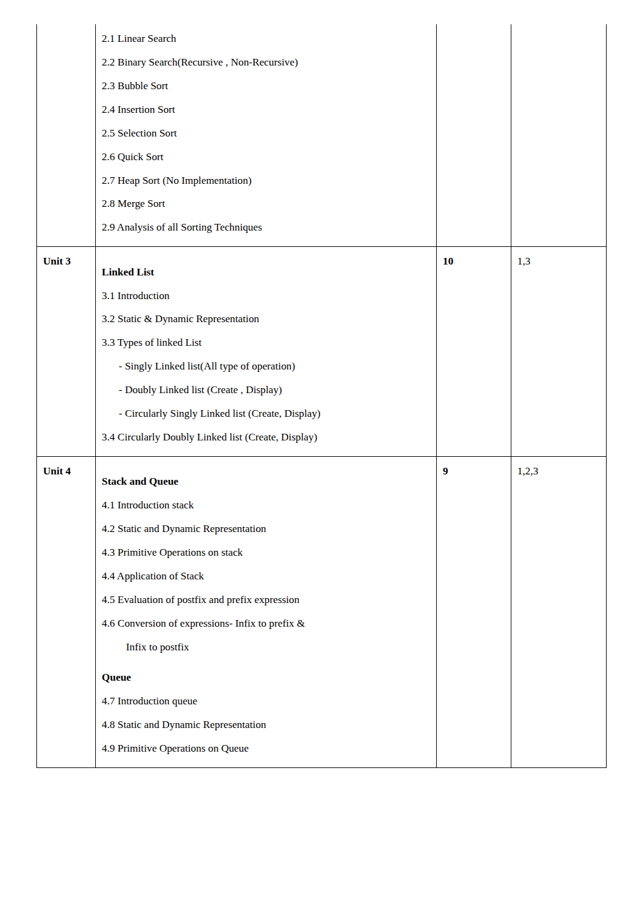| | 2.1 Linear Search 2.2 Binary Search(Recursive , Non-Recursive) 2.3 Bubble Sort 2.4 Insertion Sort 2.5 Selection Sort 2.6 Quick Sort 2.7 Heap Sort (No Implementation) 2.8 Merge Sort 2.9 Analysis of all Sorting Techniques | | |
| Unit 3 | Linked List 3.1 Introduction 3.2 Static & Dynamic Representation 3.3 Types of linked List - Singly Linked list(All type of operation) - Doubly Linked list (Create , Display) - Circularly Singly Linked list (Create, Display) 3.4 Circularly Doubly Linked list (Create, Display) | 10 | 1,3 |
| Unit 4 | Stack and Queue 4.1 Introduction stack 4.2 Static and Dynamic Representation 4.3 Primitive Operations on stack 4.4 Application of Stack 4.5 Evaluation of postfix and prefix expression 4.6 Conversion of expressions- Infix to prefix & Infix to postfix Queue 4.7 Introduction queue 4.8 Static and Dynamic Representation 4.9 Primitive Operations on Queue | 9 | 1,2,3 |